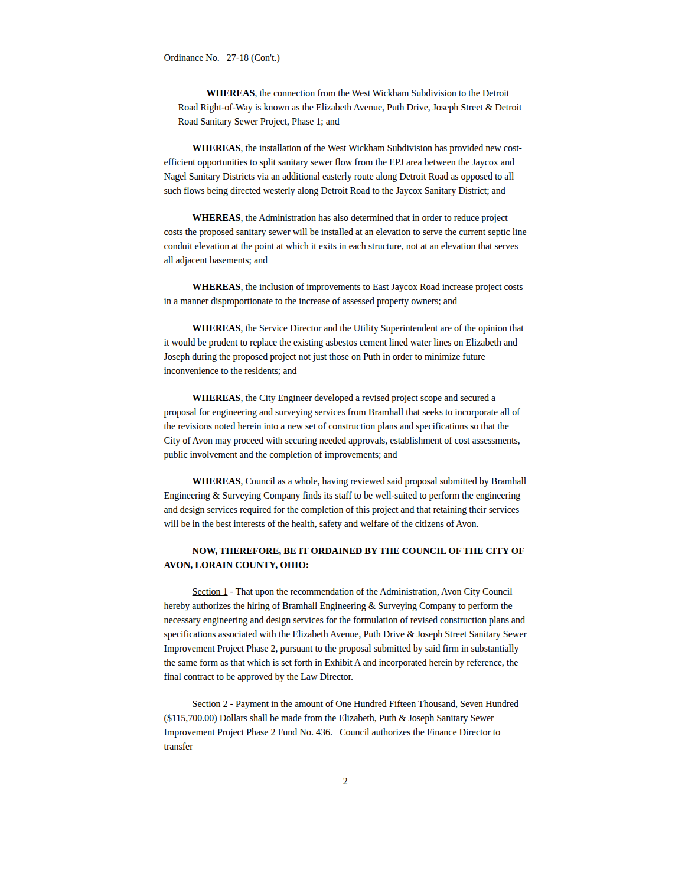Ordinance No. 27-18 (Con't.)
WHEREAS, the connection from the West Wickham Subdivision to the Detroit Road Right-of-Way is known as the Elizabeth Avenue, Puth Drive, Joseph Street & Detroit Road Sanitary Sewer Project, Phase 1; and
WHEREAS, the installation of the West Wickham Subdivision has provided new cost-efficient opportunities to split sanitary sewer flow from the EPJ area between the Jaycox and Nagel Sanitary Districts via an additional easterly route along Detroit Road as opposed to all such flows being directed westerly along Detroit Road to the Jaycox Sanitary District; and
WHEREAS, the Administration has also determined that in order to reduce project costs the proposed sanitary sewer will be installed at an elevation to serve the current septic line conduit elevation at the point at which it exits in each structure, not at an elevation that serves all adjacent basements; and
WHEREAS, the inclusion of improvements to East Jaycox Road increase project costs in a manner disproportionate to the increase of assessed property owners; and
WHEREAS, the Service Director and the Utility Superintendent are of the opinion that it would be prudent to replace the existing asbestos cement lined water lines on Elizabeth and Joseph during the proposed project not just those on Puth in order to minimize future inconvenience to the residents; and
WHEREAS, the City Engineer developed a revised project scope and secured a proposal for engineering and surveying services from Bramhall that seeks to incorporate all of the revisions noted herein into a new set of construction plans and specifications so that the City of Avon may proceed with securing needed approvals, establishment of cost assessments, public involvement and the completion of improvements; and
WHEREAS, Council as a whole, having reviewed said proposal submitted by Bramhall Engineering & Surveying Company finds its staff to be well-suited to perform the engineering and design services required for the completion of this project and that retaining their services will be in the best interests of the health, safety and welfare of the citizens of Avon.
NOW, THEREFORE, BE IT ORDAINED BY THE COUNCIL OF THE CITY OF AVON, LORAIN COUNTY, OHIO:
Section 1 - That upon the recommendation of the Administration, Avon City Council hereby authorizes the hiring of Bramhall Engineering & Surveying Company to perform the necessary engineering and design services for the formulation of revised construction plans and specifications associated with the Elizabeth Avenue, Puth Drive & Joseph Street Sanitary Sewer Improvement Project Phase 2, pursuant to the proposal submitted by said firm in substantially the same form as that which is set forth in Exhibit A and incorporated herein by reference, the final contract to be approved by the Law Director.
Section 2 - Payment in the amount of One Hundred Fifteen Thousand, Seven Hundred ($115,700.00) Dollars shall be made from the Elizabeth, Puth & Joseph Sanitary Sewer Improvement Project Phase 2 Fund No. 436. Council authorizes the Finance Director to transfer
2